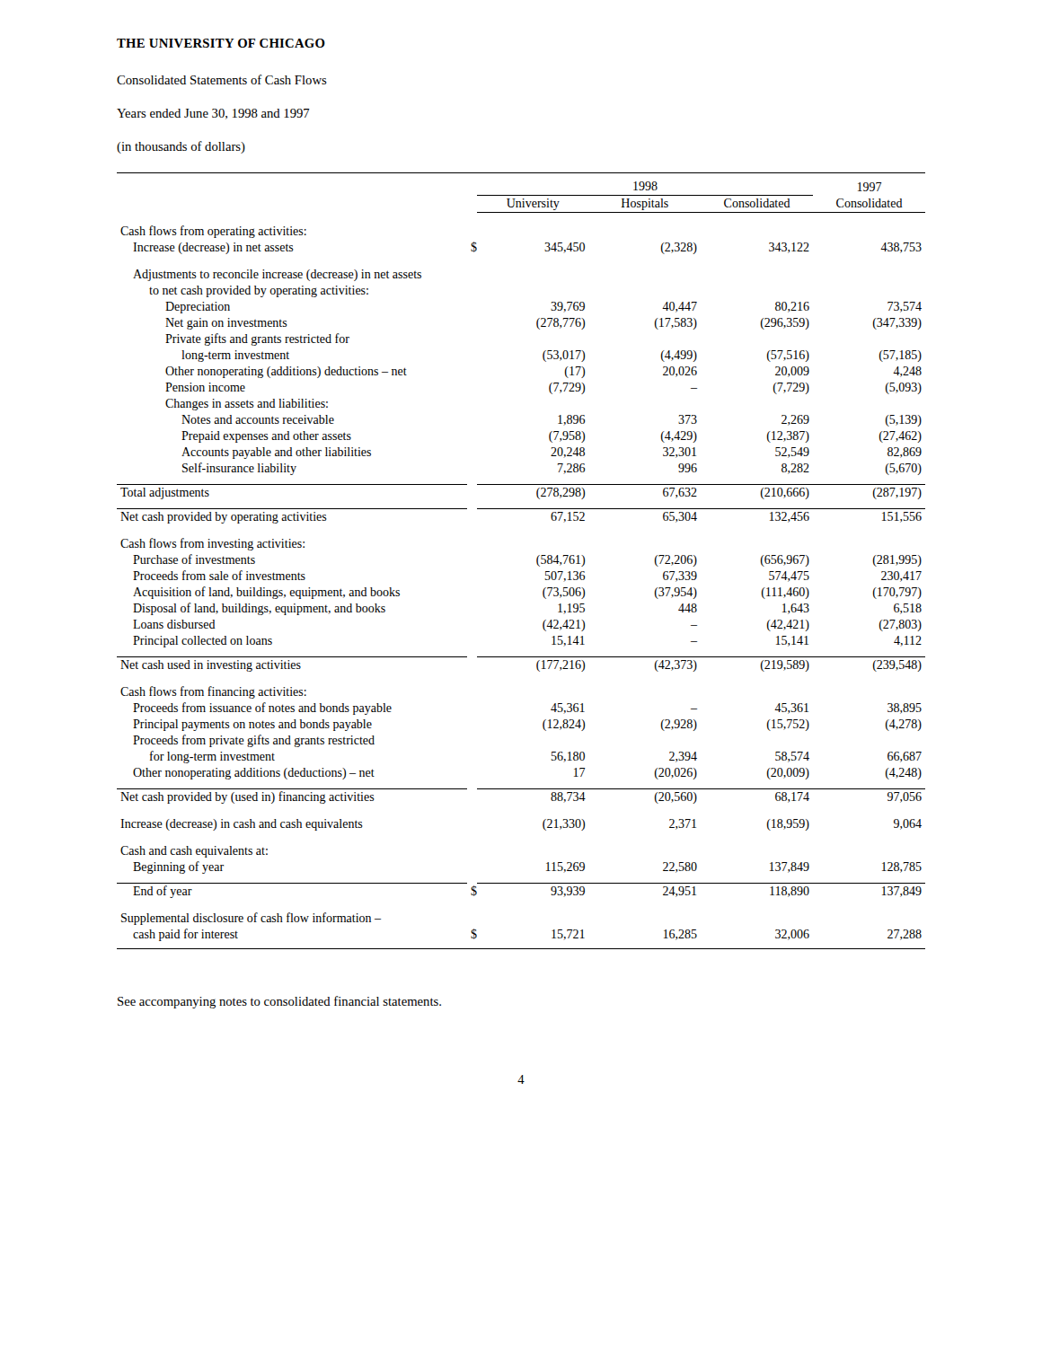THE UNIVERSITY OF CHICAGO
Consolidated Statements of Cash Flows
Years ended June 30, 1998 and 1997
(in thousands of dollars)
| | | 1998 | 1997 |
| | | University | Hospitals | Consolidated | Consolidated |
| Cash flows from operating activities: | | | | | |
| Increase (decrease) in net assets | $ | 345,450 | (2,328) | 343,122 | 438,753 |
| Adjustments to reconcile increase (decrease) in net assets | | | | | |
| to net cash provided by operating activities: | | | | | |
| Depreciation | | 39,769 | 40,447 | 80,216 | 73,574 |
| Net gain on investments | | (278,776) | (17,583) | (296,359) | (347,339) |
| Private gifts and grants restricted for | | | | | |
| long-term investment | | (53,017) | (4,499) | (57,516) | (57,185) |
| Other nonoperating (additions) deductions – net | | (17) | 20,026 | 20,009 | 4,248 |
| Pension income | | (7,729) | – | (7,729) | (5,093) |
| Changes in assets and liabilities: | | | | | |
| Notes and accounts receivable | | 1,896 | 373 | 2,269 | (5,139) |
| Prepaid expenses and other assets | | (7,958) | (4,429) | (12,387) | (27,462) |
| Accounts payable and other liabilities | | 20,248 | 32,301 | 52,549 | 82,869 |
| Self-insurance liability | | 7,286 | 996 | 8,282 | (5,670) |
| Total adjustments | | (278,298) | 67,632 | (210,666) | (287,197) |
| Net cash provided by operating activities | | 67,152 | 65,304 | 132,456 | 151,556 |
| Cash flows from investing activities: | | | | | |
| Purchase of investments | | (584,761) | (72,206) | (656,967) | (281,995) |
| Proceeds from sale of investments | | 507,136 | 67,339 | 574,475 | 230,417 |
| Acquisition of land, buildings, equipment, and books | | (73,506) | (37,954) | (111,460) | (170,797) |
| Disposal of land, buildings, equipment, and books | | 1,195 | 448 | 1,643 | 6,518 |
| Loans disbursed | | (42,421) | – | (42,421) | (27,803) |
| Principal collected on loans | | 15,141 | – | 15,141 | 4,112 |
| Net cash used in investing activities | | (177,216) | (42,373) | (219,589) | (239,548) |
| Cash flows from financing activities: | | | | | |
| Proceeds from issuance of notes and bonds payable | | 45,361 | – | 45,361 | 38,895 |
| Principal payments on notes and bonds payable | | (12,824) | (2,928) | (15,752) | (4,278) |
| Proceeds from private gifts and grants restricted | | | | | |
| for long-term investment | | 56,180 | 2,394 | 58,574 | 66,687 |
| Other nonoperating additions (deductions) – net | | 17 | (20,026) | (20,009) | (4,248) |
| Net cash provided by (used in) financing activities | | 88,734 | (20,560) | 68,174 | 97,056 |
| Increase (decrease) in cash and cash equivalents | | (21,330) | 2,371 | (18,959) | 9,064 |
| Cash and cash equivalents at: | | | | | |
| Beginning of year | | 115,269 | 22,580 | 137,849 | 128,785 |
| End of year | $ | 93,939 | 24,951 | 118,890 | 137,849 |
| Supplemental disclosure of cash flow information – | | | | | |
| cash paid for interest | $ | 15,721 | 16,285 | 32,006 | 27,288 |
See accompanying notes to consolidated financial statements.
4